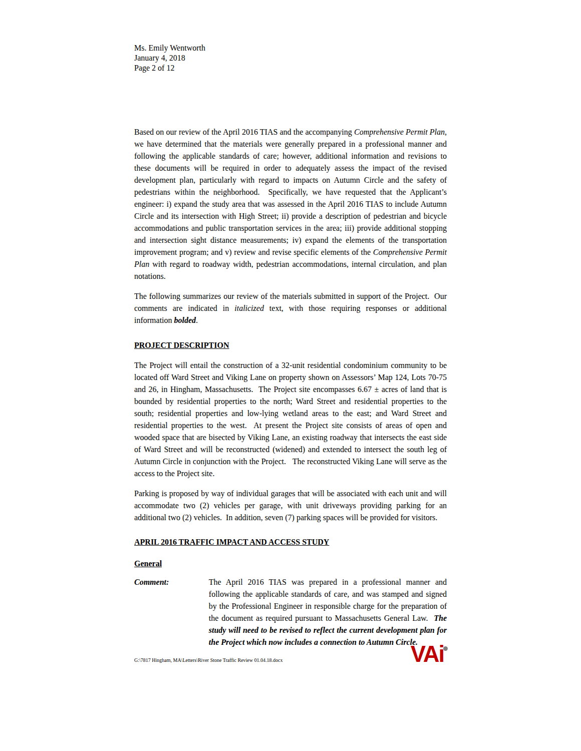Ms. Emily Wentworth
January 4, 2018
Page 2 of 12
Based on our review of the April 2016 TIAS and the accompanying Comprehensive Permit Plan, we have determined that the materials were generally prepared in a professional manner and following the applicable standards of care; however, additional information and revisions to these documents will be required in order to adequately assess the impact of the revised development plan, particularly with regard to impacts on Autumn Circle and the safety of pedestrians within the neighborhood. Specifically, we have requested that the Applicant’s engineer: i) expand the study area that was assessed in the April 2016 TIAS to include Autumn Circle and its intersection with High Street; ii) provide a description of pedestrian and bicycle accommodations and public transportation services in the area; iii) provide additional stopping and intersection sight distance measurements; iv) expand the elements of the transportation improvement program; and v) review and revise specific elements of the Comprehensive Permit Plan with regard to roadway width, pedestrian accommodations, internal circulation, and plan notations.
The following summarizes our review of the materials submitted in support of the Project. Our comments are indicated in italicized text, with those requiring responses or additional information bolded.
Project Description
The Project will entail the construction of a 32-unit residential condominium community to be located off Ward Street and Viking Lane on property shown on Assessors’ Map 124, Lots 70-75 and 26, in Hingham, Massachusetts. The Project site encompasses 6.67 ± acres of land that is bounded by residential properties to the north; Ward Street and residential properties to the south; residential properties and low-lying wetland areas to the east; and Ward Street and residential properties to the west. At present the Project site consists of areas of open and wooded space that are bisected by Viking Lane, an existing roadway that intersects the east side of Ward Street and will be reconstructed (widened) and extended to intersect the south leg of Autumn Circle in conjunction with the Project. The reconstructed Viking Lane will serve as the access to the Project site.
Parking is proposed by way of individual garages that will be associated with each unit and will accommodate two (2) vehicles per garage, with unit driveways providing parking for an additional two (2) vehicles. In addition, seven (7) parking spaces will be provided for visitors.
April 2016 Traffic Impact and Access Study
General
Comment:
The April 2016 TIAS was prepared in a professional manner and following the applicable standards of care, and was stamped and signed by the Professional Engineer in responsible charge for the preparation of the document as required pursuant to Massachusetts General Law. The study will need to be revised to reflect the current development plan for the Project which now includes a connection to Autumn Circle.
G:\7817 Hingham, MA\Letters\River Stone Traffic Review 01.04.18.docx
VAi